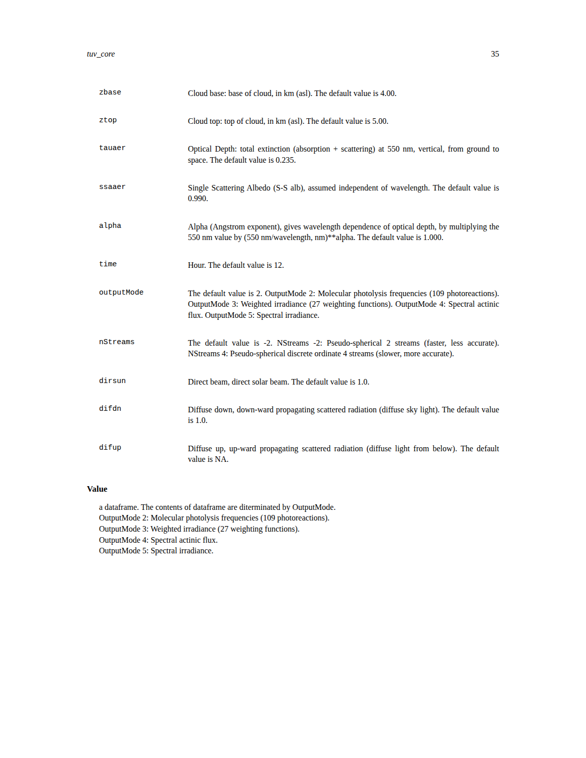tuv_core 35
zbase
Cloud base: base of cloud, in km (asl). The default value is 4.00.
ztop
Cloud top: top of cloud, in km (asl). The default value is 5.00.
tauaer
Optical Depth: total extinction (absorption + scattering) at 550 nm, vertical, from ground to space. The default value is 0.235.
ssaaer
Single Scattering Albedo (S-S alb), assumed independent of wavelength. The default value is 0.990.
alpha
Alpha (Angstrom exponent), gives wavelength dependence of optical depth, by multiplying the 550 nm value by (550 nm/wavelength, nm)**alpha. The default value is 1.000.
time
Hour. The default value is 12.
outputMode
The default value is 2. OutputMode 2: Molecular photolysis frequencies (109 photoreactions). OutputMode 3: Weighted irradiance (27 weighting functions). OutputMode 4: Spectral actinic flux. OutputMode 5: Spectral irradiance.
nStreams
The default value is -2. NStreams -2: Pseudo-spherical 2 streams (faster, less accurate). NStreams 4: Pseudo-spherical discrete ordinate 4 streams (slower, more accurate).
dirsun
Direct beam, direct solar beam. The default value is 1.0.
difdn
Diffuse down, down-ward propagating scattered radiation (diffuse sky light). The default value is 1.0.
difup
Diffuse up, up-ward propagating scattered radiation (diffuse light from below). The default value is NA.
Value
a dataframe. The contents of dataframe are diterminated by OutputMode.
OutputMode 2: Molecular photolysis frequencies (109 photoreactions).
OutputMode 3: Weighted irradiance (27 weighting functions).
OutputMode 4: Spectral actinic flux.
OutputMode 5: Spectral irradiance.